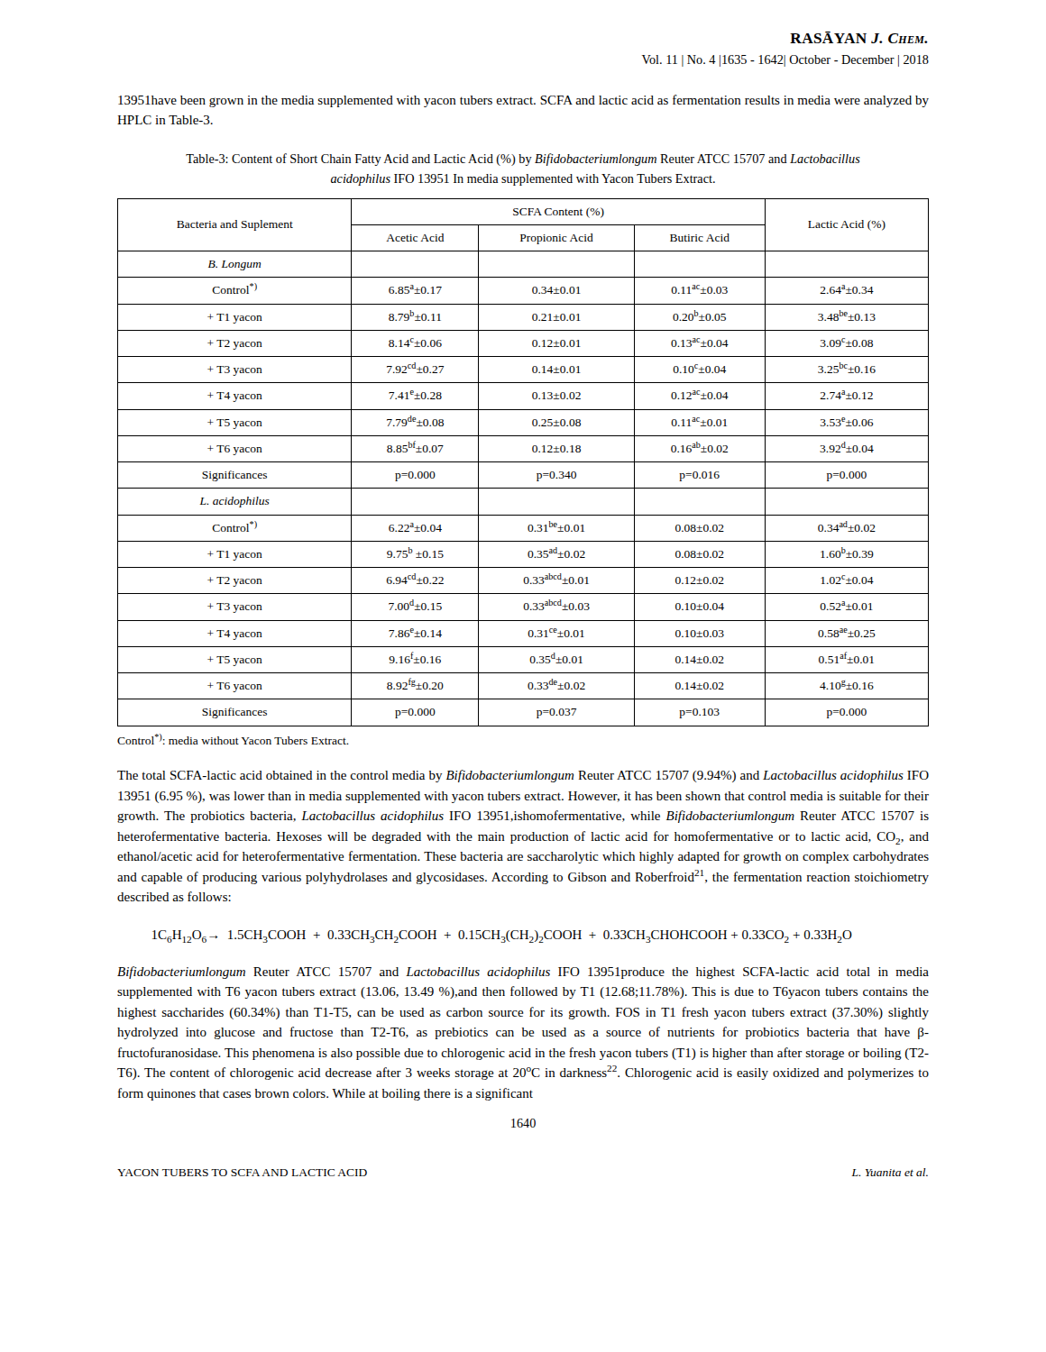RASĀYAN J. Chem.
Vol. 11 | No. 4 |1635 - 1642| October - December | 2018
13951have been grown in the media supplemented with yacon tubers extract. SCFA and lactic acid as fermentation results in media were analyzed by HPLC in Table-3.
Table-3: Content of Short Chain Fatty Acid and Lactic Acid (%) by Bifidobacteriumlongum Reuter ATCC 15707 and Lactobacillus acidophilus IFO 13951 In media supplemented with Yacon Tubers Extract.
| Bacteria and Suplement | SCFA Content (%) | Lactic Acid (%) |
| --- | --- | --- |
| Acetic Acid | Propionic Acid | Butiric Acid |
| B. Longum | | | | |
| Control *) | 6.85 a ±0.17 | 0.34±0.01 | 0.11 ac ±0.03 | 2.64 a ±0.34 |
| + T1 yacon | 8.79 b ±0.11 | 0.21±0.01 | 0.20 b ±0.05 | 3.48 be ±0.13 |
| + T2 yacon | 8.14 c ±0.06 | 0.12±0.01 | 0.13 ac ±0.04 | 3.09 c ±0.08 |
| + T3 yacon | 7.92 cd ±0.27 | 0.14±0.01 | 0.10 c ±0.04 | 3.25 bc ±0.16 |
| + T4 yacon | 7.41 e ±0.28 | 0.13±0.02 | 0.12 ac ±0.04 | 2.74 a ±0.12 |
| + T5 yacon | 7.79 de ±0.08 | 0.25±0.08 | 0.11 ac ±0.01 | 3.53 e ±0.06 |
| + T6 yacon | 8.85 bf ±0.07 | 0.12±0.18 | 0.16 ab ±0.02 | 3.92 d ±0.04 |
| Significances | p=0.000 | p=0.340 | p=0.016 | p=0.000 |
| L. acidophilus | | | | |
| Control *) | 6.22 a ±0.04 | 0.31 be ±0.01 | 0.08±0.02 | 0.34 ad ±0.02 |
| + T1 yacon | 9.75 b ±0.15 | 0.35 ad ±0.02 | 0.08±0.02 | 1.60 b ±0.39 |
| + T2 yacon | 6.94 cd ±0.22 | 0.33 abcd ±0.01 | 0.12±0.02 | 1.02 c ±0.04 |
| + T3 yacon | 7.00 d ±0.15 | 0.33 abcd ±0.03 | 0.10±0.04 | 0.52 a ±0.01 |
| + T4 yacon | 7.86 e ±0.14 | 0.31 ce ±0.01 | 0.10±0.03 | 0.58 ae ±0.25 |
| + T5 yacon | 9.16 f ±0.16 | 0.35 d ±0.01 | 0.14±0.02 | 0.51 af ±0.01 |
| + T6 yacon | 8.92 fg ±0.20 | 0.33 de ±0.02 | 0.14±0.02 | 4.10 g ±0.16 |
| Significances | p=0.000 | p=0.037 | p=0.103 | p=0.000 |
Control*): media without Yacon Tubers Extract.
The total SCFA-lactic acid obtained in the control media by Bifidobacteriumlongum Reuter ATCC 15707 (9.94%) and Lactobacillus acidophilus IFO 13951 (6.95 %), was lower than in media supplemented with yacon tubers extract. However, it has been shown that control media is suitable for their growth. The probiotics bacteria, Lactobacillus acidophilus IFO 13951,ishomofermentative, while Bifidobacteriumlongum Reuter ATCC 15707 is heterofermentative bacteria. Hexoses will be degraded with the main production of lactic acid for homofermentative or to lactic acid, CO2, and ethanol/acetic acid for heterofermentative fermentation. These bacteria are saccharolytic which highly adapted for growth on complex carbohydrates and capable of producing various polyhydrolases and glycosidases. According to Gibson and Roberfroid21, the fermentation reaction stoichiometry described as follows:
1C6H12O6→ 1.5CH3COOH + 0.33CH3CH2COOH + 0.15CH3(CH2)2COOH + 0.33CH3CHOHCOOH + 0.33CO2 + 0.33H2O
Bifidobacteriumlongum Reuter ATCC 15707 and Lactobacillus acidophilus IFO 13951produce the highest SCFA-lactic acid total in media supplemented with T6 yacon tubers extract (13.06, 13.49 %),and then followed by T1 (12.68;11.78%). This is due to T6yacon tubers contains the highest saccharides (60.34%) than T1-T5, can be used as carbon source for its growth. FOS in T1 fresh yacon tubers extract (37.30%) slightly hydrolyzed into glucose and fructose than T2-T6, as prebiotics can be used as a source of nutrients for probiotics bacteria that have β-fructofuranosidase. This phenomena is also possible due to chlorogenic acid in the fresh yacon tubers (T1) is higher than after storage or boiling (T2-T6). The content of chlorogenic acid decrease after 3 weeks storage at 20oC in darkness22. Chlorogenic acid is easily oxidized and polymerizes to form quinones that cases brown colors. While at boiling there is a significant
1640
Yacon Tubers to SCFA and Lactic Acid
L. Yuanita et al.